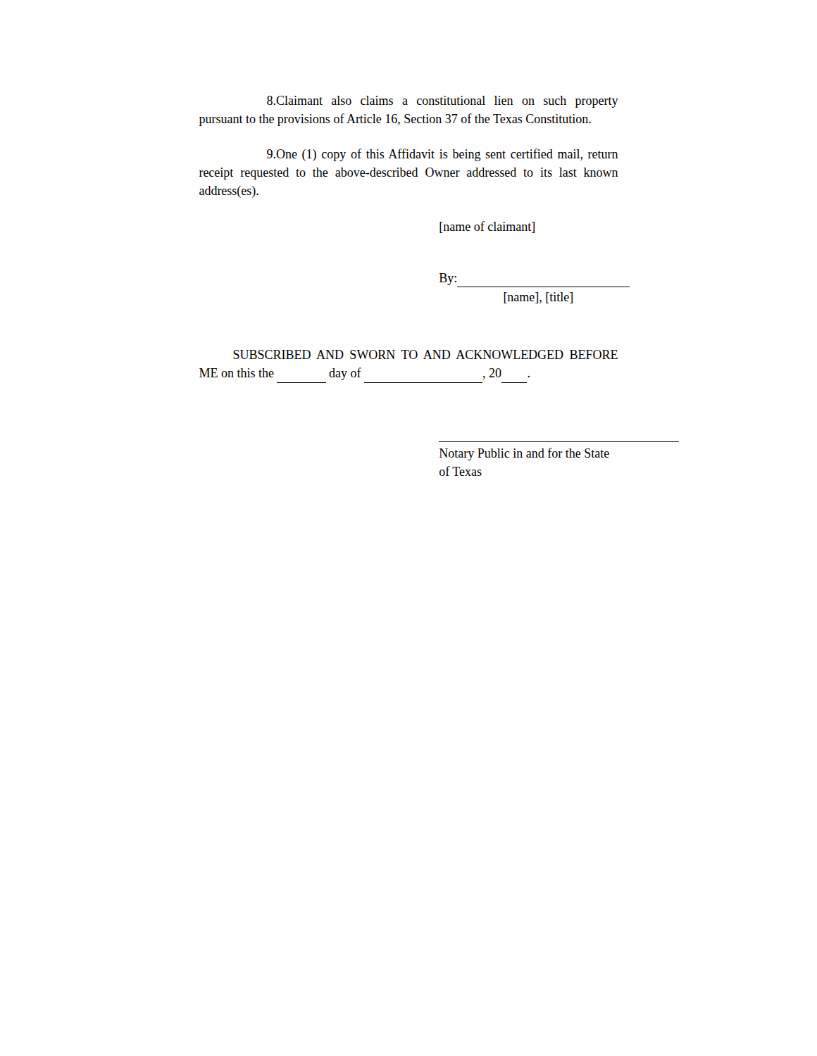8. Claimant also claims a constitutional lien on such property pursuant to the provisions of Article 16, Section 37 of the Texas Constitution.
9. One (1) copy of this Affidavit is being sent certified mail, return receipt requested to the above-described Owner addressed to its last known address(es).
[name of claimant]
By:
[name], [title]
SUBSCRIBED AND SWORN TO AND ACKNOWLEDGED BEFORE ME on this the day of , 20 .
Notary Public in and for the State of Texas